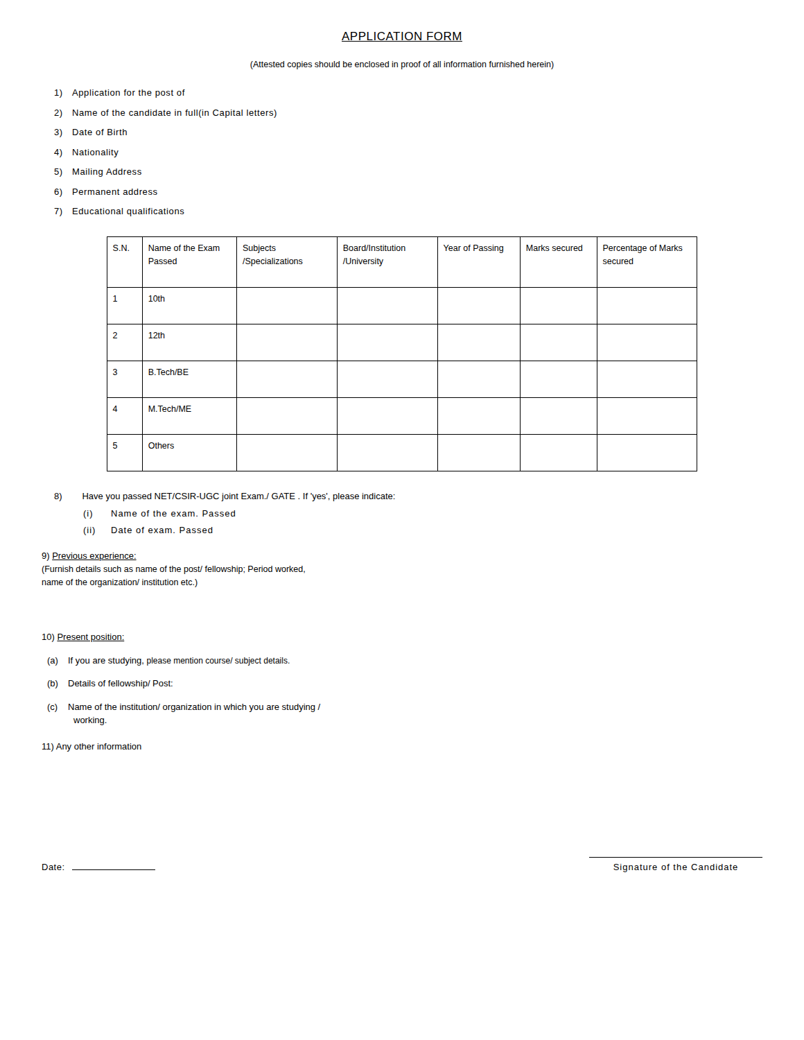APPLICATION FORM
(Attested copies should be enclosed in proof of all information furnished herein)
1) Application for the post of
2) Name of the candidate in full(in Capital letters)
3) Date of Birth
4) Nationality
5) Mailing Address
6) Permanent address
7) Educational qualifications
| S.N. | Name of the Exam Passed | Subjects /Specializations | Board/Institution /University | Year of Passing | Marks secured | Percentage of Marks secured |
| --- | --- | --- | --- | --- | --- | --- |
| 1 | 10th | | | | | |
| 2 | 12th | | | | | |
| 3 | B.Tech/BE | | | | | |
| 4 | M.Tech/ME | | | | | |
| 5 | Others | | | | | |
8) Have you passed NET/CSIR-UGC joint Exam./ GATE . If 'yes', please indicate:
(i) Name of the exam. Passed
(ii) Date of exam. Passed
9) Previous experience:
(Furnish details such as name of the post/ fellowship; Period worked,
name of the organization/ institution etc.)
10) Present position:
(a) If you are studying, please mention course/ subject details.
(b) Details of fellowship/ Post:
(c) Name of the institution/ organization in which you are studying /
working.
11) Any other information
Date:
Signature of the Candidate